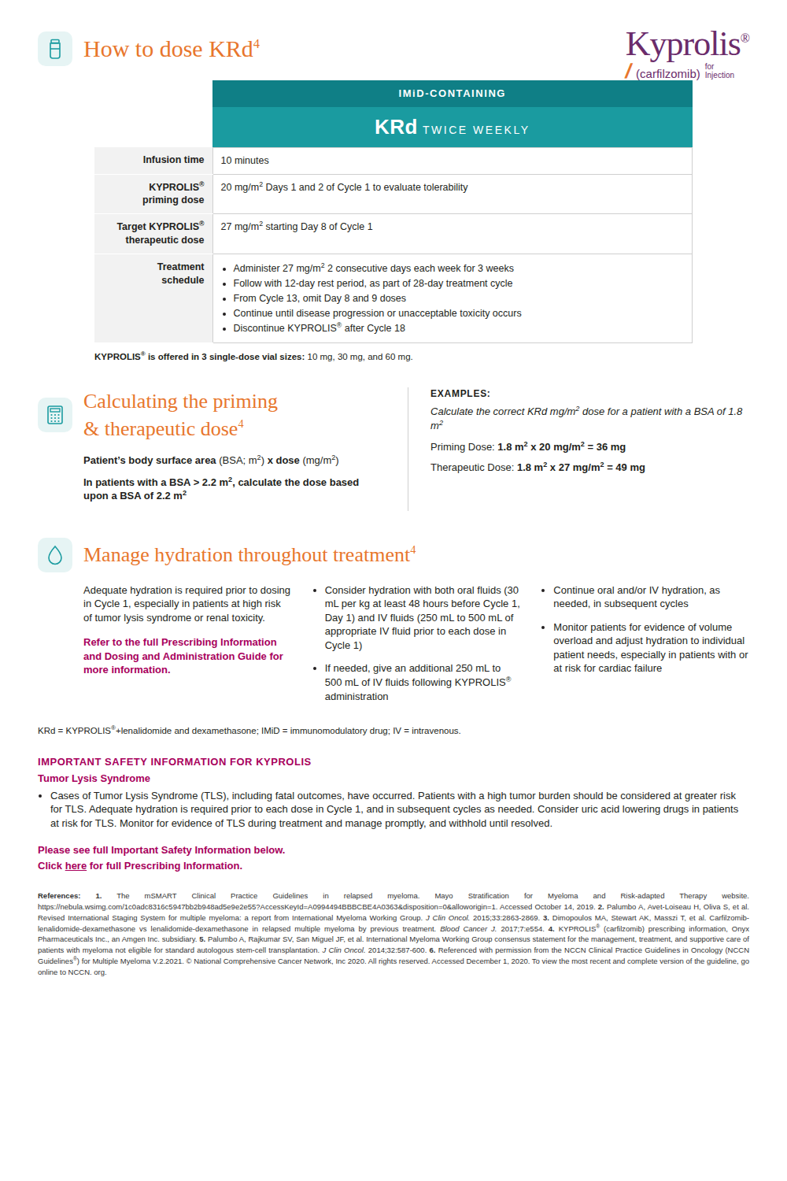Kyprolis®
/ (carfilzomib) for
Injection
How to dose KRd4
| | IMiD-CONTAINING |
| | KRd TWICE WEEKLY |
| Infusion time | 10 minutes |
| KYPROLIS ® priming dose | 20 mg/m 2 Days 1 and 2 of Cycle 1 to evaluate tolerability |
| Target KYPROLIS ® therapeutic dose | 27 mg/m 2 starting Day 8 of Cycle 1 |
| Treatment schedule | Administer 27 mg/m 2 2 consecutive days each week for 3 weeks Follow with 12-day rest period, as part of 28-day treatment cycle From Cycle 13, omit Day 8 and 9 doses Continue until disease progression or unacceptable toxicity occurs Discontinue KYPROLIS ® after Cycle 18 |
KYPROLIS® is offered in 3 single-dose vial sizes: 10 mg, 30 mg, and 60 mg.
Calculating the priming
& therapeutic dose4
Patient’s body surface area (BSA; m2) x dose (mg/m2)
In patients with a BSA > 2.2 m2, calculate the dose based upon a BSA of 2.2 m2
EXAMPLES:
Calculate the correct KRd mg/m2 dose for a patient with a BSA of 1.8 m2
Priming Dose: 1.8 m2 x 20 mg/m2 = 36 mg
Therapeutic Dose: 1.8 m2 x 27 mg/m2 = 49 mg
Manage hydration throughout treatment4
Adequate hydration is required prior to dosing in Cycle 1, especially in patients at high risk of tumor lysis syndrome or renal toxicity.
Refer to the full Prescribing Information and Dosing and Administration Guide for more information.
Consider hydration with both oral fluids (30 mL per kg at least 48 hours before Cycle 1, Day 1) and IV fluids (250 mL to 500 mL of appropriate IV fluid prior to each dose in Cycle 1)
If needed, give an additional 250 mL to 500 mL of IV fluids following KYPROLIS® administration
Continue oral and/or IV hydration, as needed, in subsequent cycles
Monitor patients for evidence of volume overload and adjust hydration to individual patient needs, especially in patients with or at risk for cardiac failure
KRd = KYPROLIS®+lenalidomide and dexamethasone; IMiD = immunomodulatory drug; IV = intravenous.
IMPORTANT SAFETY INFORMATION FOR KYPROLIS
Tumor Lysis Syndrome
Cases of Tumor Lysis Syndrome (TLS), including fatal outcomes, have occurred. Patients with a high tumor burden should be considered at greater risk for TLS. Adequate hydration is required prior to each dose in Cycle 1, and in subsequent cycles as needed. Consider uric acid lowering drugs in patients at risk for TLS. Monitor for evidence of TLS during treatment and manage promptly, and withhold until resolved.
Please see full Important Safety Information below.
Click here for full Prescribing Information.
References: 1. The mSMART Clinical Practice Guidelines in relapsed myeloma. Mayo Stratification for Myeloma and Risk-adapted Therapy website. https://nebula.wsimg.com/1c0adc8316c5947bb2b948ad5e9e2e55?AccessKeyId=A0994494BBBCBE4A0363&disposition=0&alloworigin=1. Accessed October 14, 2019. 2. Palumbo A, Avet-Loiseau H, Oliva S, et al. Revised International Staging System for multiple myeloma: a report from International Myeloma Working Group. J Clin Oncol. 2015;33:2863-2869. 3. Dimopoulos MA, Stewart AK, Masszi T, et al. Carfilzomib-lenalidomide-dexamethasone vs lenalidomide-dexamethasone in relapsed multiple myeloma by previous treatment. Blood Cancer J. 2017;7:e554. 4. KYPROLIS® (carfilzomib) prescribing information, Onyx Pharmaceuticals Inc., an Amgen Inc. subsidiary. 5. Palumbo A, Rajkumar SV, San Miguel JF, et al. International Myeloma Working Group consensus statement for the management, treatment, and supportive care of patients with myeloma not eligible for standard autologous stem-cell transplantation. J Clin Oncol. 2014;32:587-600. 6. Referenced with permission from the NCCN Clinical Practice Guidelines in Oncology (NCCN Guidelines®) for Multiple Myeloma V.2.2021. © National Comprehensive Cancer Network, Inc 2020. All rights reserved. Accessed December 1, 2020. To view the most recent and complete version of the guideline, go online to NCCN. org.